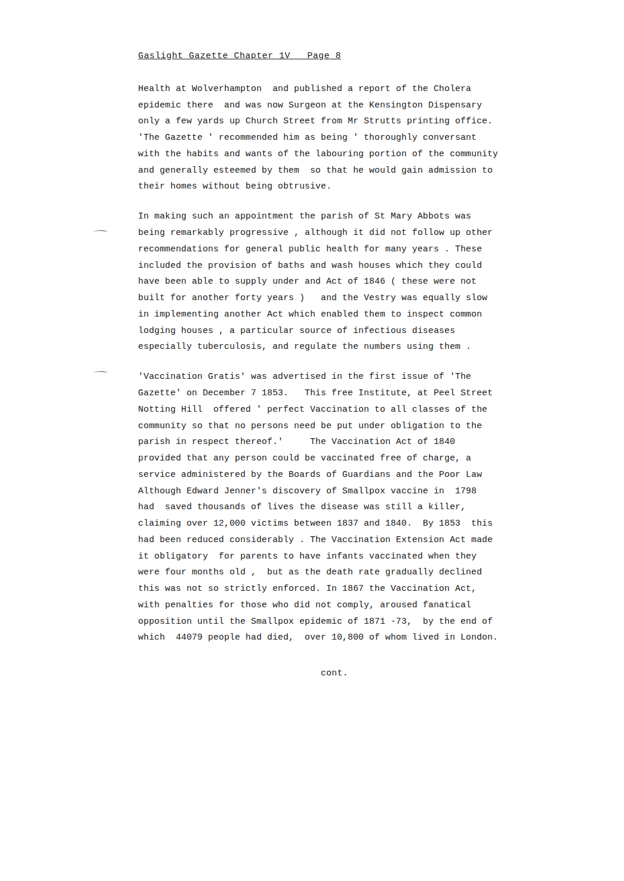Gaslight Gazette Chapter 1V Page 8
Health at Wolverhampton and published a report of the Cholera epidemic there and was now Surgeon at the Kensington Dispensary only a few yards up Church Street from Mr Strutts printing office. 'The Gazette ' recommended him as being ' thoroughly conversant with the habits and wants of the labouring portion of the community and generally esteemed by them so that he would gain admission to their homes without being obtrusive.
In making such an appointment the parish of St Mary Abbots was being remarkably progressive , although it did not follow up other recommendations for general public health for many years . These included the provision of baths and wash houses which they could have been able to supply under and Act of 1846 ( these were not built for another forty years ) and the Vestry was equally slow in implementing another Act which enabled them to inspect common lodging houses , a particular source of infectious diseases especially tuberculosis, and regulate the numbers using them .
'Vaccination Gratis' was advertised in the first issue of 'The Gazette' on December 7 1853. This free Institute, at Peel Street Notting Hill offered ' perfect Vaccination to all classes of the community so that no persons need be put under obligation to the parish in respect thereof.' The Vaccination Act of 1840 provided that any person could be vaccinated free of charge, a service administered by the Boards of Guardians and the Poor Law Although Edward Jenner's discovery of Smallpox vaccine in 1798 had saved thousands of lives the disease was still a killer, claiming over 12,000 victims between 1837 and 1840. By 1853 this had been reduced considerably . The Vaccination Extension Act made it obligatory for parents to have infants vaccinated when they were four months old , but as the death rate gradually declined this was not so strictly enforced. In 1867 the Vaccination Act, with penalties for those who did not comply, aroused fanatical opposition until the Smallpox epidemic of 1871 -73, by the end of which 44079 people had died, over 10,800 of whom lived in London.
cont.